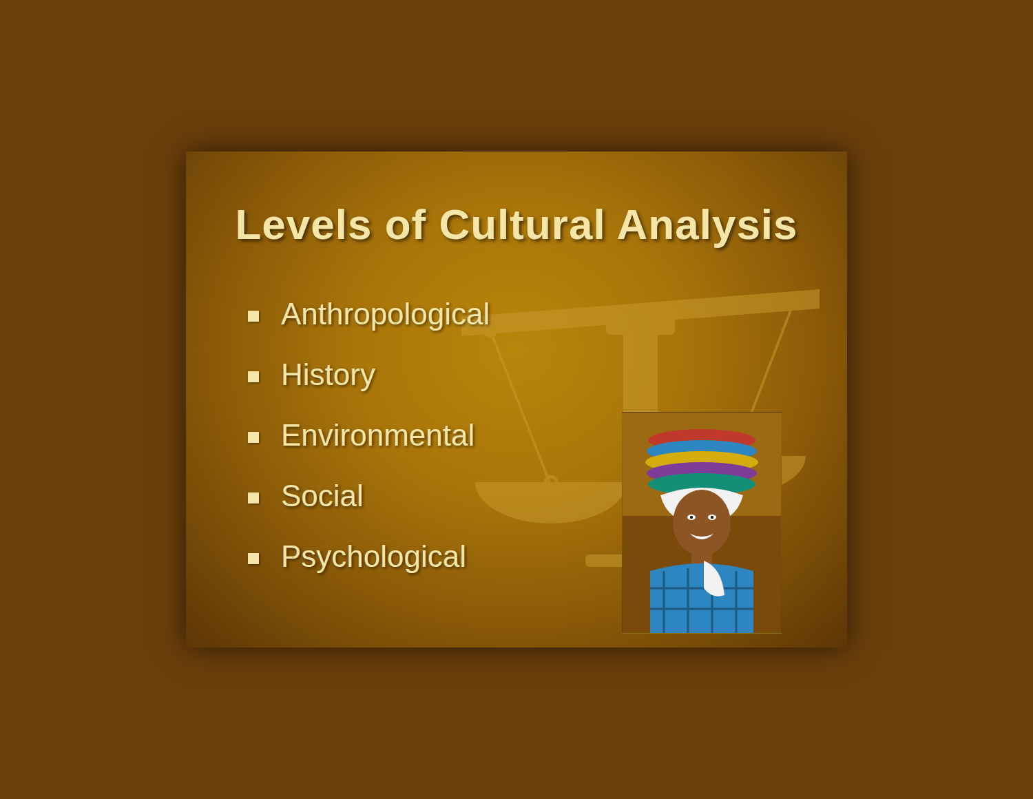Levels of Cultural Analysis
Anthropological
History
Environmental
Social
Psychological